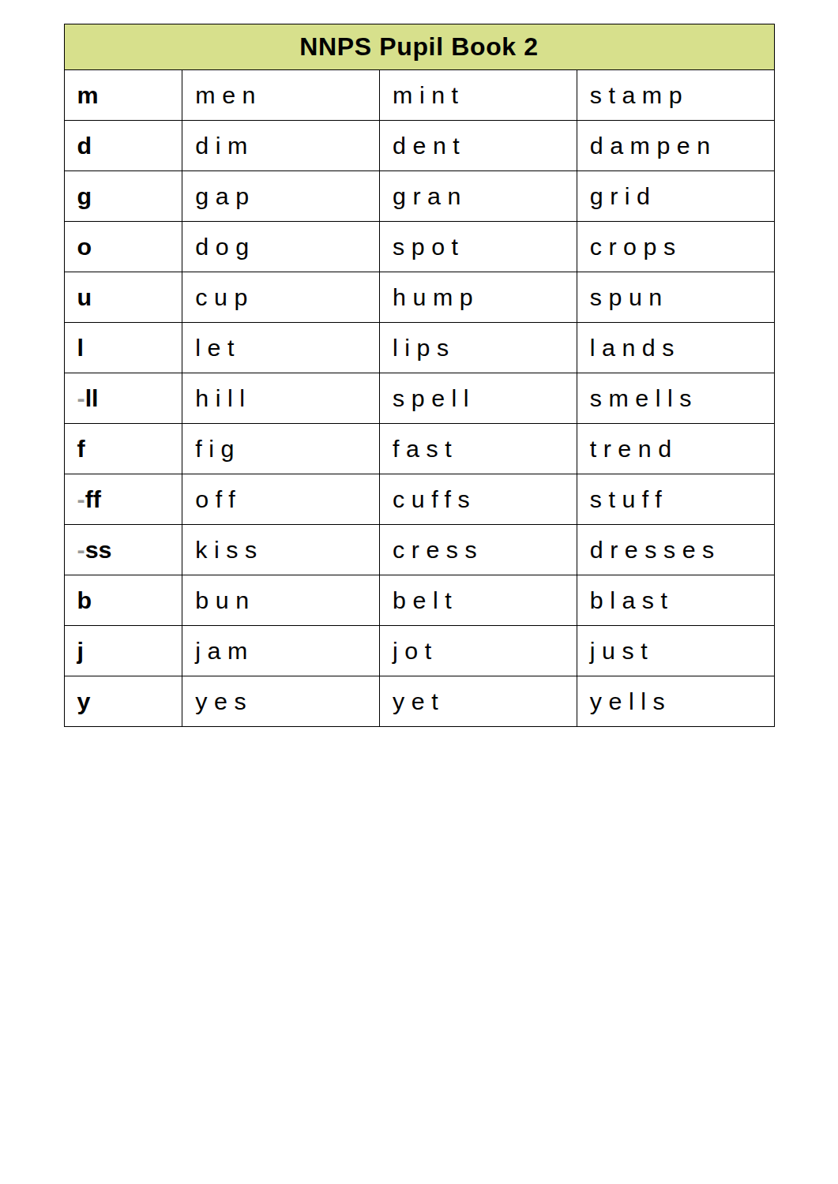NNPS Pupil Book 2
| m | men | mint | stamp |
| d | dim | dent | dampen |
| g | gap | gran | grid |
| o | dog | spot | crops |
| u | cup | hump | spun |
| l | let | lips | lands |
| - ll | hill | spell | smells |
| f | fig | fast | trend |
| - ff | off | cuffs | stuff |
| - ss | kiss | cress | dresses |
| b | bun | belt | blast |
| j | jam | jot | just |
| y | yes | yet | yells |